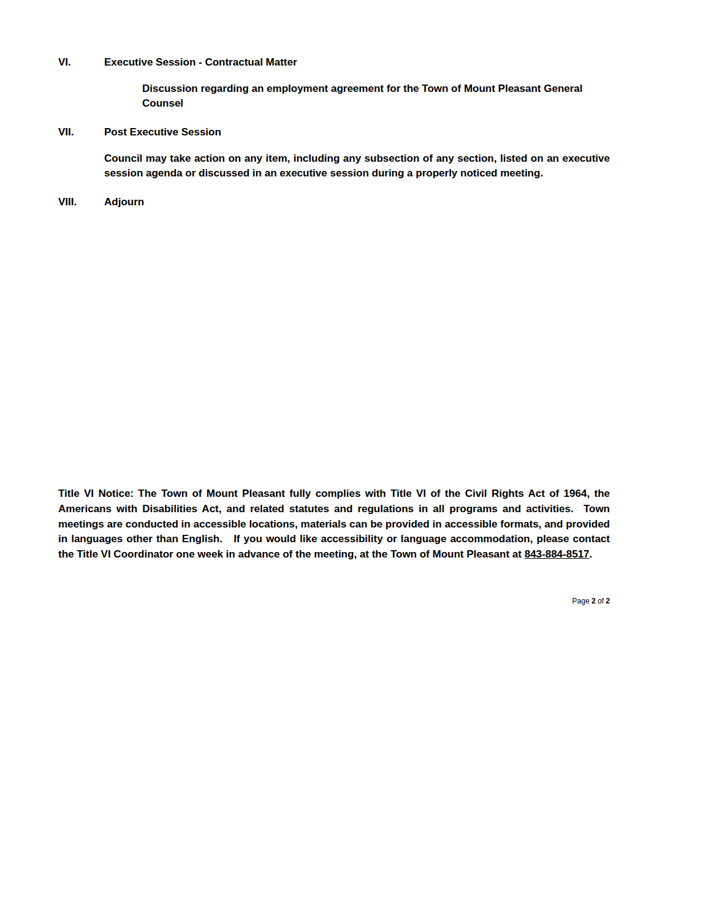VI. Executive Session - Contractual Matter
Discussion regarding an employment agreement for the Town of Mount Pleasant General Counsel
VII. Post Executive Session
Council may take action on any item, including any subsection of any section, listed on an executive session agenda or discussed in an executive session during a properly noticed meeting.
VIII. Adjourn
Title VI Notice: The Town of Mount Pleasant fully complies with Title VI of the Civil Rights Act of 1964, the Americans with Disabilities Act, and related statutes and regulations in all programs and activities. Town meetings are conducted in accessible locations, materials can be provided in accessible formats, and provided in languages other than English. If you would like accessibility or language accommodation, please contact the Title VI Coordinator one week in advance of the meeting, at the Town of Mount Pleasant at 843-884-8517.
Page 2 of 2